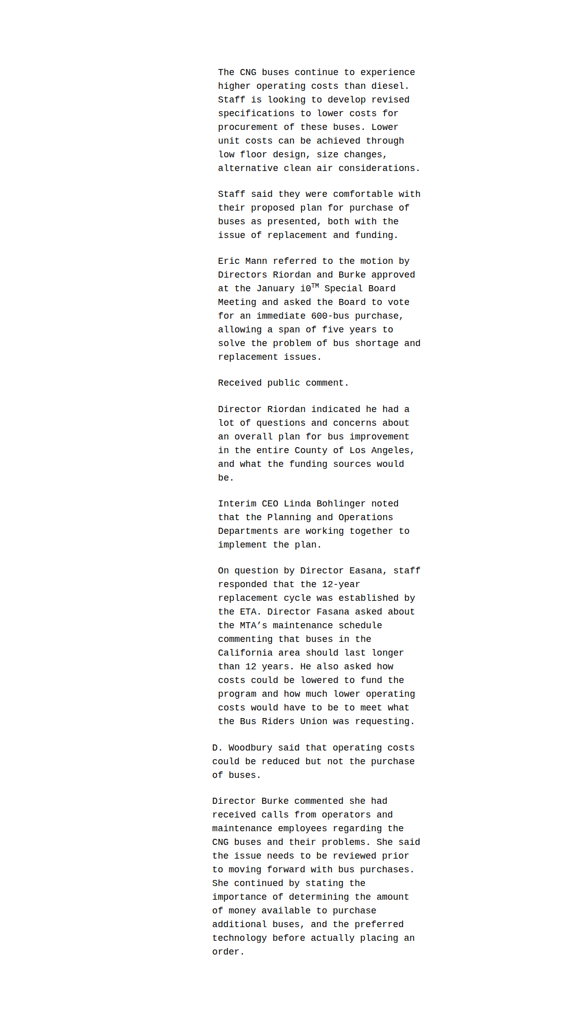The CNG buses continue to experience higher operating costs than diesel. Staff is looking to develop revised specifications to lower costs for procurement of these buses. Lower unit costs can be achieved through low floor design, size changes, alternative clean air considerations.
Staff said they were comfortable with their proposed plan for purchase of buses as presented, both with the issue of replacement and funding.
Eric Mann referred to the motion by Directors Riordan and Burke approved at the January i0TM Special Board Meeting and asked the Board to vote for an immediate 600-bus purchase, allowing a span of five years to solve the problem of bus shortage and replacement issues.
Received public comment.
Director Riordan indicated he had a lot of questions and concerns about an overall plan for bus improvement in the entire County of Los Angeles, and what the funding sources would be.
Interim CEO Linda Bohlinger noted that the Planning and Operations Departments are working together to implement the plan.
On question by Director Easana, staff responded that the 12-year replacement cycle was established by the ETA. Director Fasana asked about the MTA’s maintenance schedule commenting that buses in the California area should last longer than 12 years. He also asked how costs could be lowered to fund the program and how much lower operating costs would have to be to meet what the Bus Riders Union was requesting.
D. Woodbury said that operating costs could be reduced but not the purchase of buses.
Director Burke commented she had received calls from operators and maintenance employees regarding the CNG buses and their problems. She said the issue needs to be reviewed prior to moving forward with bus purchases. She continued by stating the importance of determining the amount of money available to purchase additional buses, and the preferred technology before actually placing an order.